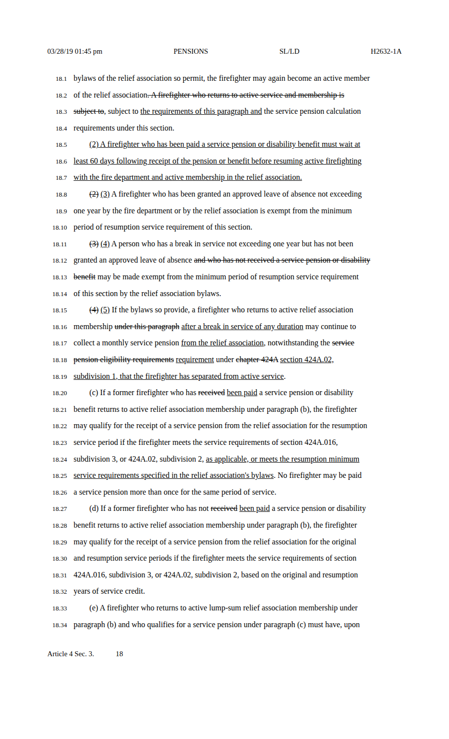03/28/19 01:45 pm PENSIONS SL/LD H2632-1A
18.1
bylaws of the relief association so permit, the firefighter may again become an active member
18.2
of the relief association. A firefighter who returns to active service and membership is
18.3
subject to, subject to the requirements of this paragraph and the service pension calculation
18.4
requirements under this section.
18.5
(2) A firefighter who has been paid a service pension or disability benefit must wait at
18.6
least 60 days following receipt of the pension or benefit before resuming active firefighting
18.7
with the fire department and active membership in the relief association.
18.8
(2) (3) A firefighter who has been granted an approved leave of absence not exceeding
18.9
one year by the fire department or by the relief association is exempt from the minimum
18.10
period of resumption service requirement of this section.
18.11
(3) (4) A person who has a break in service not exceeding one year but has not been
18.12
granted an approved leave of absence and who has not received a service pension or disability
18.13
benefit may be made exempt from the minimum period of resumption service requirement
18.14
of this section by the relief association bylaws.
18.15
(4) (5) If the bylaws so provide, a firefighter who returns to active relief association
18.16
membership under this paragraph after a break in service of any duration may continue to
18.17
collect a monthly service pension from the relief association, notwithstanding the service
18.18
pension eligibility requirements requirement under chapter 424A section 424A.02,
18.19
subdivision 1, that the firefighter has separated from active service.
18.20
(c) If a former firefighter who has received been paid a service pension or disability
18.21
benefit returns to active relief association membership under paragraph (b), the firefighter
18.22
may qualify for the receipt of a service pension from the relief association for the resumption
18.23
service period if the firefighter meets the service requirements of section 424A.016,
18.24
subdivision 3, or 424A.02, subdivision 2, as applicable, or meets the resumption minimum
18.25
service requirements specified in the relief association's bylaws. No firefighter may be paid
18.26
a service pension more than once for the same period of service.
18.27
(d) If a former firefighter who has not received been paid a service pension or disability
18.28
benefit returns to active relief association membership under paragraph (b), the firefighter
18.29
may qualify for the receipt of a service pension from the relief association for the original
18.30
and resumption service periods if the firefighter meets the service requirements of section
18.31
424A.016, subdivision 3, or 424A.02, subdivision 2, based on the original and resumption
18.32
years of service credit.
18.33
(e) A firefighter who returns to active lump-sum relief association membership under
18.34
paragraph (b) and who qualifies for a service pension under paragraph (c) must have, upon
Article 4 Sec. 3. 18